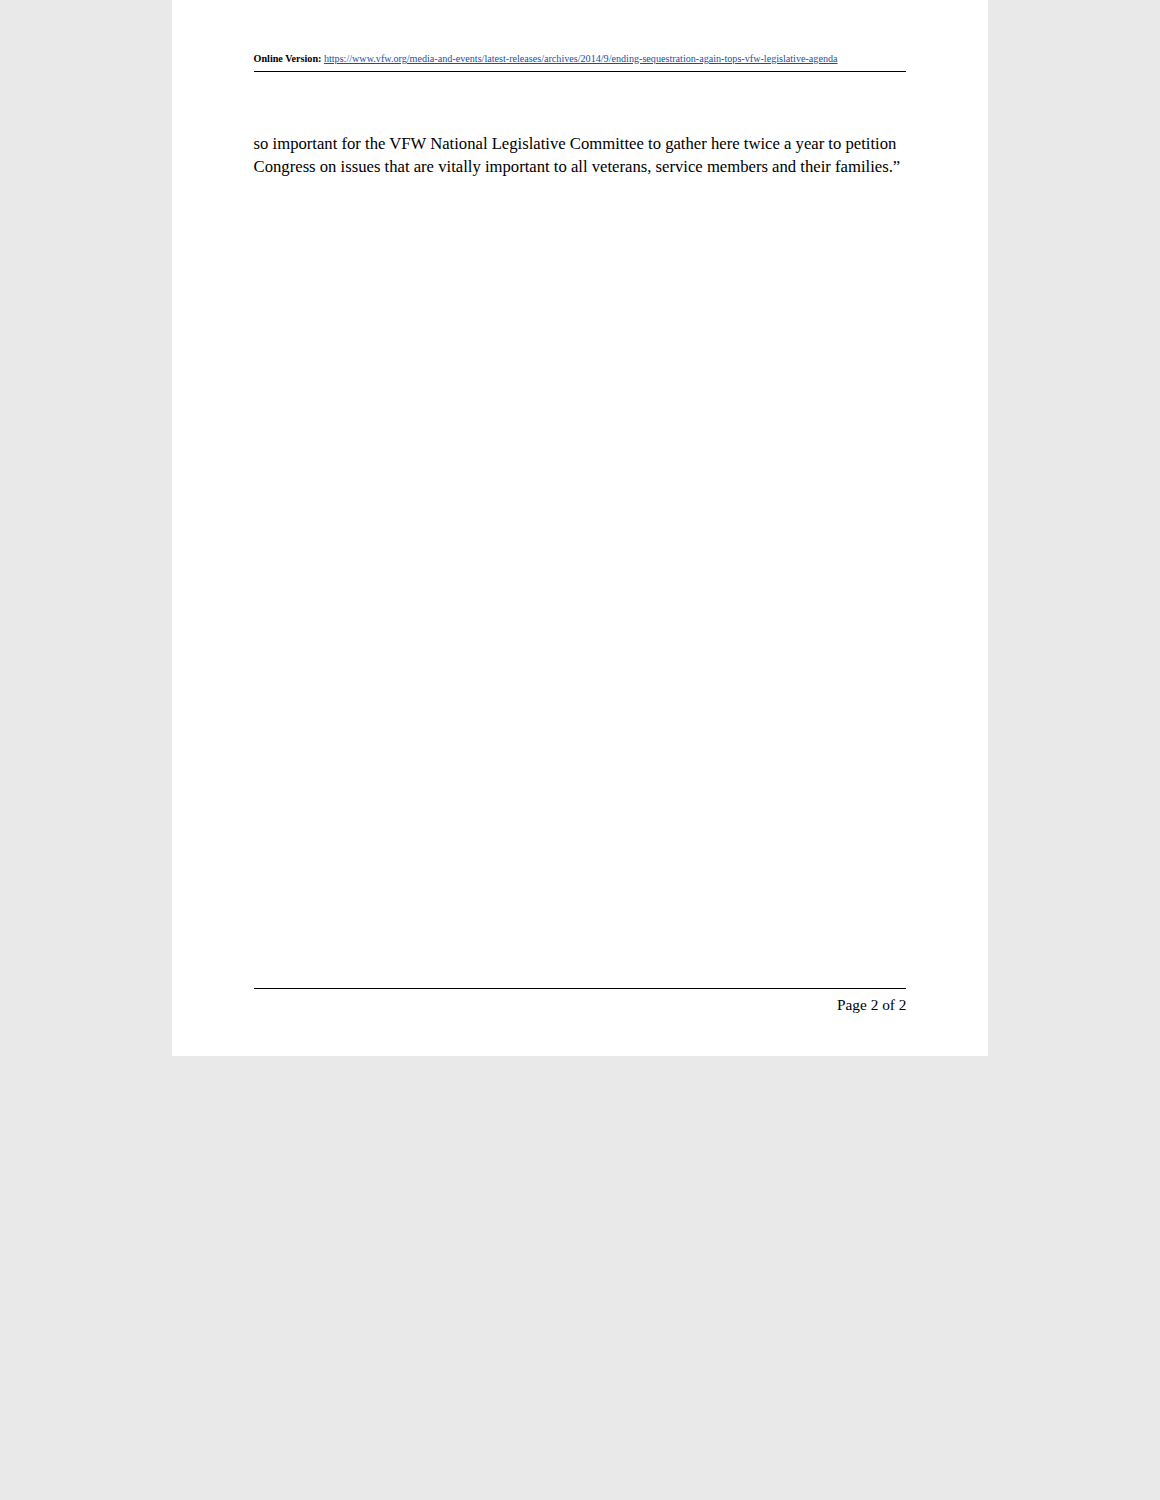Online Version: https://www.vfw.org/media-and-events/latest-releases/archives/2014/9/ending-sequestration-again-tops-vfw-legislative-agenda
so important for the VFW National Legislative Committee to gather here twice a year to petition Congress on issues that are vitally important to all veterans, service members and their families.”
Page 2 of 2